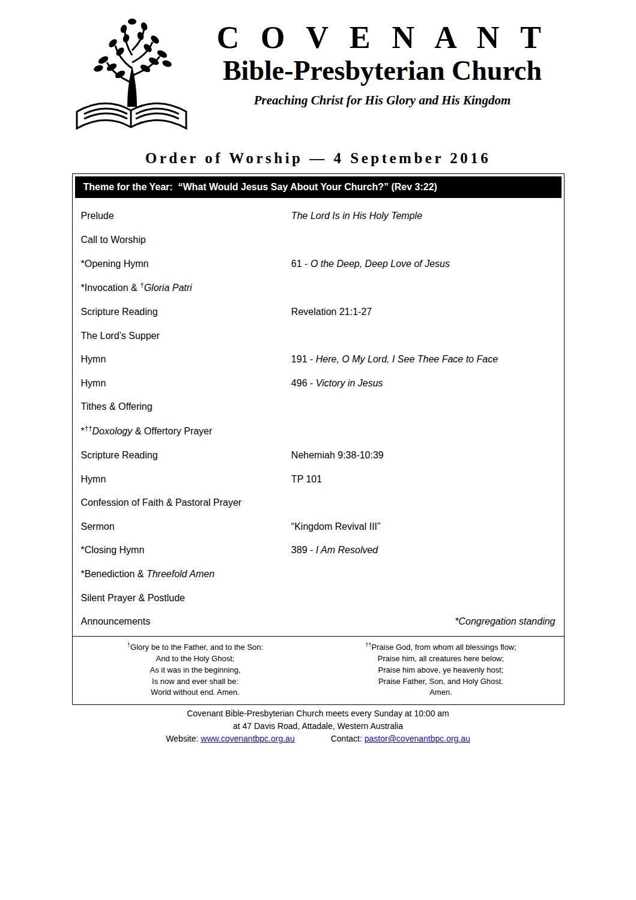C O V E N A N T
Bible-Presbyterian Church
Preaching Christ for His Glory and His Kingdom
Order of Worship — 4 September 2016
Theme for the Year: “What Would Jesus Say About Your Church?” (Rev 3:22)
| Prelude | The Lord Is in His Holy Temple |
| Call to Worship | |
| *Opening Hymn | 61 - O the Deep, Deep Love of Jesus |
| *Invocation & † Gloria Patri | |
| Scripture Reading | Revelation 21:1-27 |
| The Lord’s Supper | |
| Hymn | 191 - Here, O My Lord, I See Thee Face to Face |
| Hymn | 496 - Victory in Jesus |
| Tithes & Offering | |
| * †† Doxology & Offertory Prayer | |
| Scripture Reading | Nehemiah 9:38-10:39 |
| Hymn | TP 101 |
| Confession of Faith & Pastoral Prayer | |
| Sermon | “Kingdom Revival III” |
| *Closing Hymn | 389 - I Am Resolved |
| *Benediction & Threefold Amen | |
| Silent Prayer & Postlude | |
| Announcements | * Congregation standing |
†Glory be to the Father, and to the Son:
And to the Holy Ghost;
As it was in the beginning,
Is now and ever shall be:
World without end. Amen.
††Praise God, from whom all blessings flow;
Praise him, all creatures here below;
Praise him above, ye heavenly host;
Praise Father, Son, and Holy Ghost.
Amen.
Covenant Bible-Presbyterian Church meets every Sunday at 10:00 am
at 47 Davis Road, Attadale, Western Australia
Website: www.covenantbpc.org.au Contact: pastor@covenantbpc.org.au